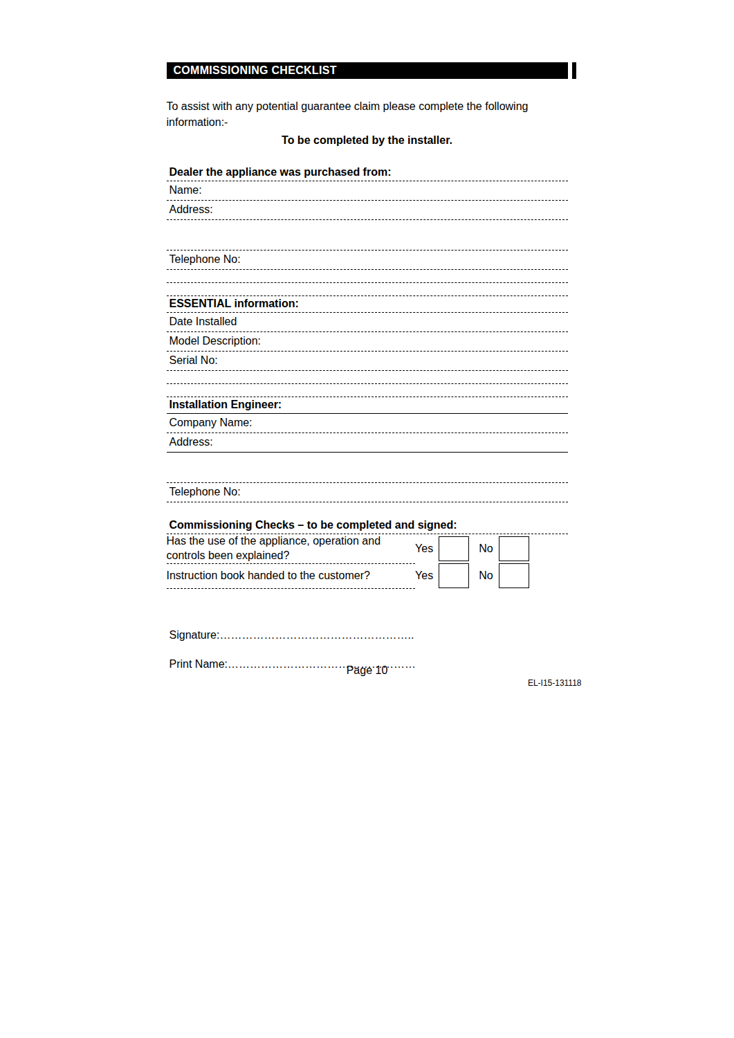COMMISSIONING CHECKLIST
To assist with any potential guarantee claim please complete the following information:-
To be completed by the installer.
Dealer the appliance was purchased from:
Name:
Address:
Telephone No:
ESSENTIAL information:
Date Installed
Model Description:
Serial No:
Installation Engineer:
Company Name:
Address:
Telephone No:
Commissioning Checks – to be completed and signed:
| Has the use of the appliance, operation and controls been explained? | Yes No |
| Instruction book handed to the customer? | Yes No |
Signature:……………………………………………..
Print Name:……………………………………………
Page 10
EL-I15-131118